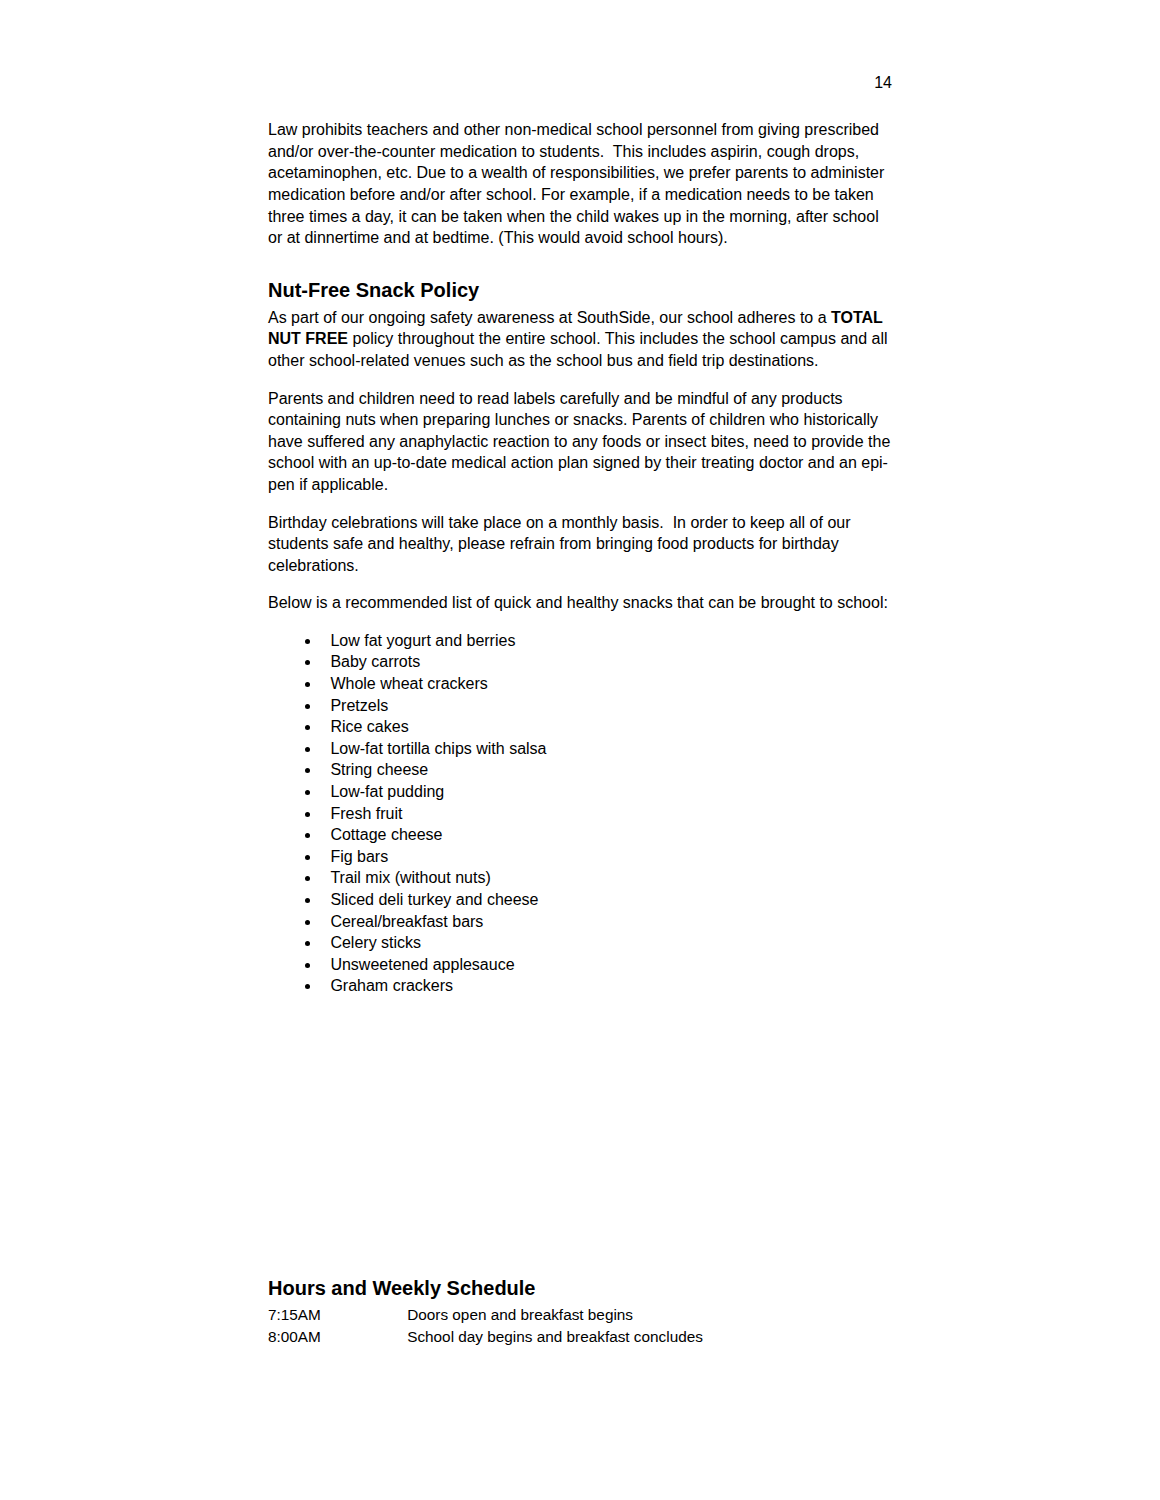14
Law prohibits teachers and other non-medical school personnel from giving prescribed and/or over-the-counter medication to students. This includes aspirin, cough drops, acetaminophen, etc. Due to a wealth of responsibilities, we prefer parents to administer medication before and/or after school. For example, if a medication needs to be taken three times a day, it can be taken when the child wakes up in the morning, after school or at dinnertime and at bedtime. (This would avoid school hours).
Nut-Free Snack Policy
As part of our ongoing safety awareness at SouthSide, our school adheres to a TOTAL NUT FREE policy throughout the entire school. This includes the school campus and all other school-related venues such as the school bus and field trip destinations.
Parents and children need to read labels carefully and be mindful of any products containing nuts when preparing lunches or snacks. Parents of children who historically have suffered any anaphylactic reaction to any foods or insect bites, need to provide the school with an up-to-date medical action plan signed by their treating doctor and an epi-pen if applicable.
Birthday celebrations will take place on a monthly basis. In order to keep all of our students safe and healthy, please refrain from bringing food products for birthday celebrations.
Below is a recommended list of quick and healthy snacks that can be brought to school:
Low fat yogurt and berries
Baby carrots
Whole wheat crackers
Pretzels
Rice cakes
Low-fat tortilla chips with salsa
String cheese
Low-fat pudding
Fresh fruit
Cottage cheese
Fig bars
Trail mix (without nuts)
Sliced deli turkey and cheese
Cereal/breakfast bars
Celery sticks
Unsweetened applesauce
Graham crackers
Hours and Weekly Schedule
7:15AM
Doors open and breakfast begins
8:00AM
School day begins and breakfast concludes